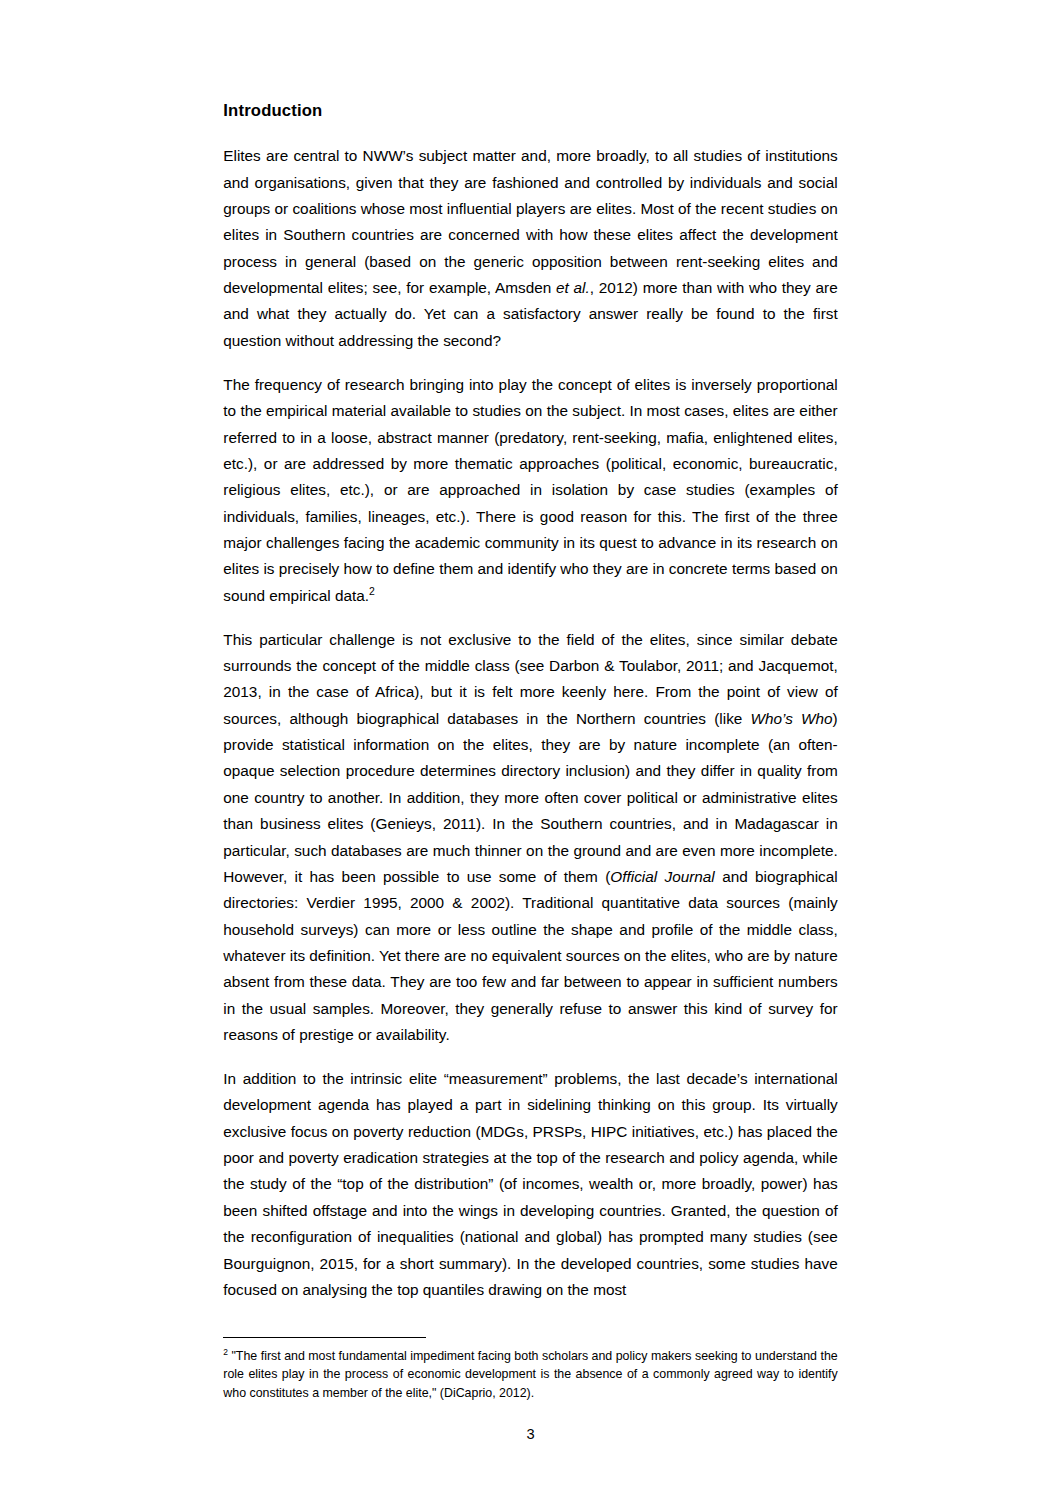Introduction
Elites are central to NWW’s subject matter and, more broadly, to all studies of institutions and organisations, given that they are fashioned and controlled by individuals and social groups or coalitions whose most influential players are elites. Most of the recent studies on elites in Southern countries are concerned with how these elites affect the development process in general (based on the generic opposition between rent-seeking elites and developmental elites; see, for example, Amsden et al., 2012) more than with who they are and what they actually do. Yet can a satisfactory answer really be found to the first question without addressing the second?
The frequency of research bringing into play the concept of elites is inversely proportional to the empirical material available to studies on the subject. In most cases, elites are either referred to in a loose, abstract manner (predatory, rent-seeking, mafia, enlightened elites, etc.), or are addressed by more thematic approaches (political, economic, bureaucratic, religious elites, etc.), or are approached in isolation by case studies (examples of individuals, families, lineages, etc.). There is good reason for this. The first of the three major challenges facing the academic community in its quest to advance in its research on elites is precisely how to define them and identify who they are in concrete terms based on sound empirical data.2
This particular challenge is not exclusive to the field of the elites, since similar debate surrounds the concept of the middle class (see Darbon & Toulabor, 2011; and Jacquemot, 2013, in the case of Africa), but it is felt more keenly here. From the point of view of sources, although biographical databases in the Northern countries (like Who’s Who) provide statistical information on the elites, they are by nature incomplete (an often-opaque selection procedure determines directory inclusion) and they differ in quality from one country to another. In addition, they more often cover political or administrative elites than business elites (Genieys, 2011). In the Southern countries, and in Madagascar in particular, such databases are much thinner on the ground and are even more incomplete. However, it has been possible to use some of them (Official Journal and biographical directories: Verdier 1995, 2000 & 2002). Traditional quantitative data sources (mainly household surveys) can more or less outline the shape and profile of the middle class, whatever its definition. Yet there are no equivalent sources on the elites, who are by nature absent from these data. They are too few and far between to appear in sufficient numbers in the usual samples. Moreover, they generally refuse to answer this kind of survey for reasons of prestige or availability.
In addition to the intrinsic elite “measurement” problems, the last decade’s international development agenda has played a part in sidelining thinking on this group. Its virtually exclusive focus on poverty reduction (MDGs, PRSPs, HIPC initiatives, etc.) has placed the poor and poverty eradication strategies at the top of the research and policy agenda, while the study of the “top of the distribution” (of incomes, wealth or, more broadly, power) has been shifted offstage and into the wings in developing countries. Granted, the question of the reconfiguration of inequalities (national and global) has prompted many studies (see Bourguignon, 2015, for a short summary). In the developed countries, some studies have focused on analysing the top quantiles drawing on the most
2 "The first and most fundamental impediment facing both scholars and policy makers seeking to understand the role elites play in the process of economic development is the absence of a commonly agreed way to identify who constitutes a member of the elite," (DiCaprio, 2012).
3